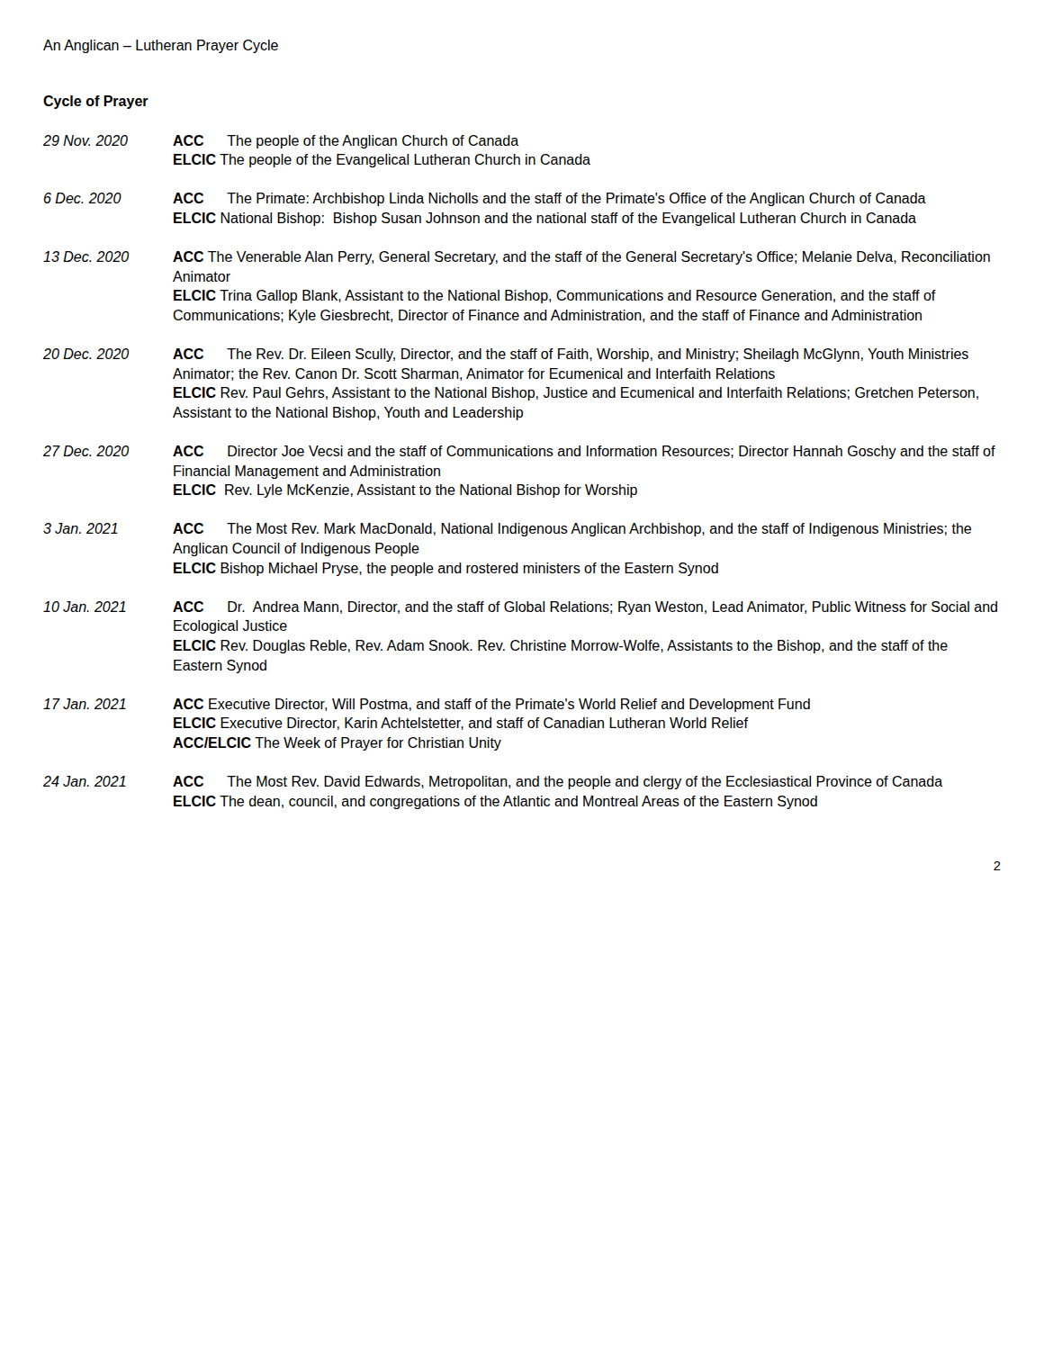An Anglican – Lutheran Prayer Cycle
Cycle of Prayer
29 Nov. 2020
ACC The people of the Anglican Church of Canada
ELCIC The people of the Evangelical Lutheran Church in Canada
6 Dec. 2020
ACC The Primate: Archbishop Linda Nicholls and the staff of the Primate's Office of the Anglican Church of Canada
ELCIC National Bishop: Bishop Susan Johnson and the national staff of the Evangelical Lutheran Church in Canada
13 Dec. 2020
ACC The Venerable Alan Perry, General Secretary, and the staff of the General Secretary's Office; Melanie Delva, Reconciliation Animator
ELCIC Trina Gallop Blank, Assistant to the National Bishop, Communications and Resource Generation, and the staff of Communications; Kyle Giesbrecht, Director of Finance and Administration, and the staff of Finance and Administration
20 Dec. 2020
ACC The Rev. Dr. Eileen Scully, Director, and the staff of Faith, Worship, and Ministry; Sheilagh McGlynn, Youth Ministries Animator; the Rev. Canon Dr. Scott Sharman, Animator for Ecumenical and Interfaith Relations
ELCIC Rev. Paul Gehrs, Assistant to the National Bishop, Justice and Ecumenical and Interfaith Relations; Gretchen Peterson, Assistant to the National Bishop, Youth and Leadership
27 Dec. 2020
ACC Director Joe Vecsi and the staff of Communications and Information Resources; Director Hannah Goschy and the staff of Financial Management and Administration
ELCIC Rev. Lyle McKenzie, Assistant to the National Bishop for Worship
3 Jan. 2021
ACC The Most Rev. Mark MacDonald, National Indigenous Anglican Archbishop, and the staff of Indigenous Ministries; the Anglican Council of Indigenous People
ELCIC Bishop Michael Pryse, the people and rostered ministers of the Eastern Synod
10 Jan. 2021
ACC Dr. Andrea Mann, Director, and the staff of Global Relations; Ryan Weston, Lead Animator, Public Witness for Social and Ecological Justice
ELCIC Rev. Douglas Reble, Rev. Adam Snook. Rev. Christine Morrow-Wolfe, Assistants to the Bishop, and the staff of the Eastern Synod
17 Jan. 2021
ACC Executive Director, Will Postma, and staff of the Primate's World Relief and Development Fund
ELCIC Executive Director, Karin Achtelstetter, and staff of Canadian Lutheran World Relief
ACC/ELCIC The Week of Prayer for Christian Unity
24 Jan. 2021
ACC The Most Rev. David Edwards, Metropolitan, and the people and clergy of the Ecclesiastical Province of Canada
ELCIC The dean, council, and congregations of the Atlantic and Montreal Areas of the Eastern Synod
2